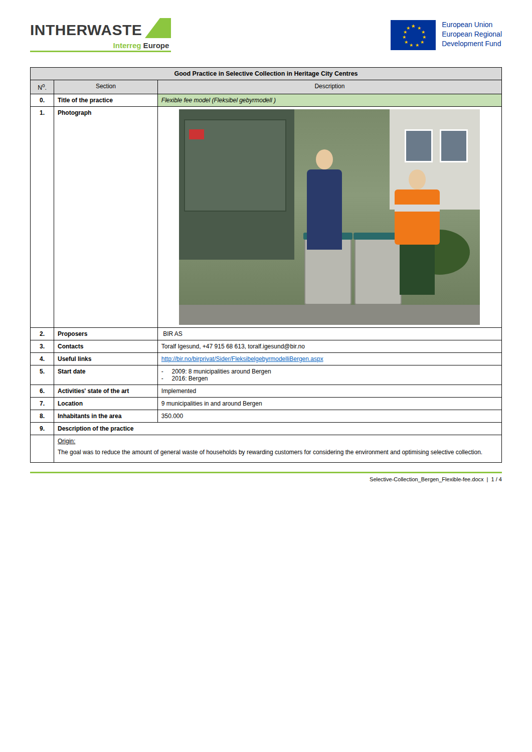INTHERWASTE
Interreg Europe
★ ★ ★ ★ ★ ★ ★ ★ ★ ★ ★ ★
European Union
European Regional
Development Fund
| Good Practice in Selective Collection in Heritage City Centres |
| N o . | Section | Description |
| 0. | Title of the practice | Flexible fee model (Fleksibel gebyrmodell ) |
| 1. | Photograph | |
| 2. | Proposers | BIR AS |
| 3. | Contacts | Toralf Igesund, +47 915 68 613, toralf.igesund@bir.no |
| 4. | Useful links | http://bir.no/birprivat/Sider/FleksibelgebyrmodelliBergen.aspx |
| 5. | Start date | 2009: 8 municipalities around Bergen 2016: Bergen |
| 6. | Activities' state of the art | Implemented |
| 7. | Location | 9 municipalities in and around Bergen |
| 8. | Inhabitants in the area | 350.000 |
| 9. | Description of the practice |
| | Origin: The goal was to reduce the amount of general waste of households by rewarding customers for considering the environment and optimising selective collection. |
Selective-Collection_Bergen_Flexible-fee.docx | 1 / 4